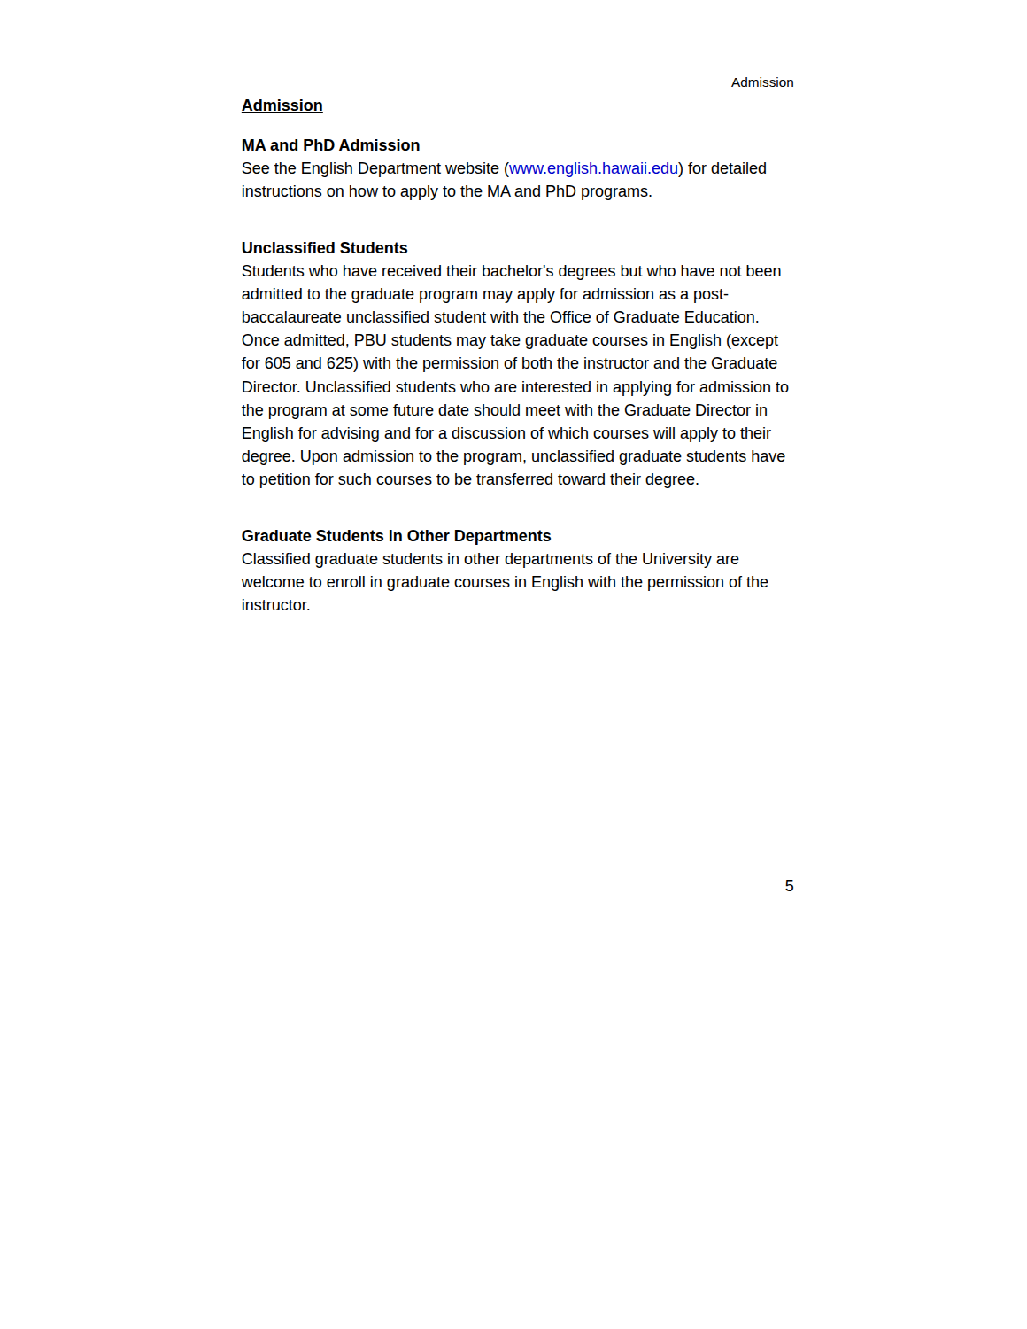Admission
Admission
MA and PhD Admission
See the English Department website (www.english.hawaii.edu) for detailed instructions on how to apply to the MA and PhD programs.
Unclassified Students
Students who have received their bachelor's degrees but who have not been admitted to the graduate program may apply for admission as a post-baccalaureate unclassified student with the Office of Graduate Education. Once admitted, PBU students may take graduate courses in English (except for 605 and 625) with the permission of both the instructor and the Graduate Director. Unclassified students who are interested in applying for admission to the program at some future date should meet with the Graduate Director in English for advising and for a discussion of which courses will apply to their degree. Upon admission to the program, unclassified graduate students have to petition for such courses to be transferred toward their degree.
Graduate Students in Other Departments
Classified graduate students in other departments of the University are welcome to enroll in graduate courses in English with the permission of the instructor.
5